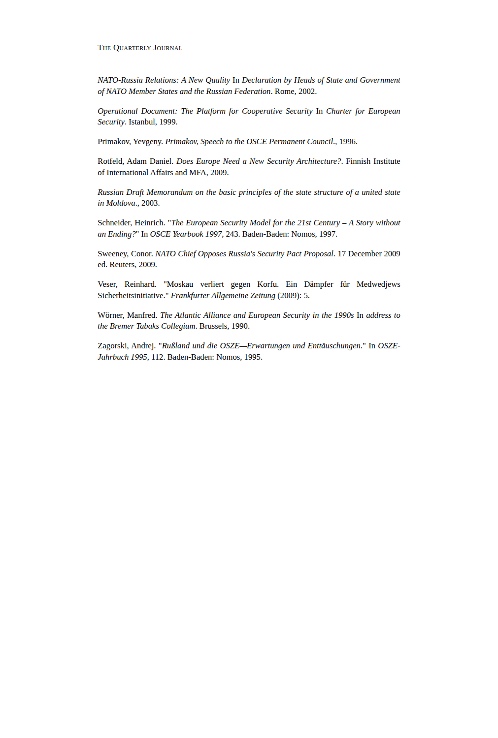The Quarterly Journal
NATO-Russia Relations: A New Quality In Declaration by Heads of State and Government of NATO Member States and the Russian Federation. Rome, 2002.
Operational Document: The Platform for Cooperative Security In Charter for European Security. Istanbul, 1999.
Primakov, Yevgeny. Primakov, Speech to the OSCE Permanent Council., 1996.
Rotfeld, Adam Daniel. Does Europe Need a New Security Architecture?. Finnish Institute of International Affairs and MFA, 2009.
Russian Draft Memorandum on the basic principles of the state structure of a united state in Moldova., 2003.
Schneider, Heinrich. "The European Security Model for the 21st Century – A Story without an Ending?" In OSCE Yearbook 1997, 243. Baden-Baden: Nomos, 1997.
Sweeney, Conor. NATO Chief Opposes Russia's Security Pact Proposal. 17 December 2009 ed. Reuters, 2009.
Veser, Reinhard. "Moskau verliert gegen Korfu. Ein Dämpfer für Medwedjews Sicherheitsinitiative." Frankfurter Allgemeine Zeitung (2009): 5.
Wörner, Manfred. The Atlantic Alliance and European Security in the 1990s In address to the Bremer Tabaks Collegium. Brussels, 1990.
Zagorski, Andrej. "Rußland und die OSZE—Erwartungen und Enttäuschungen." In OSZE-Jahrbuch 1995, 112. Baden-Baden: Nomos, 1995.